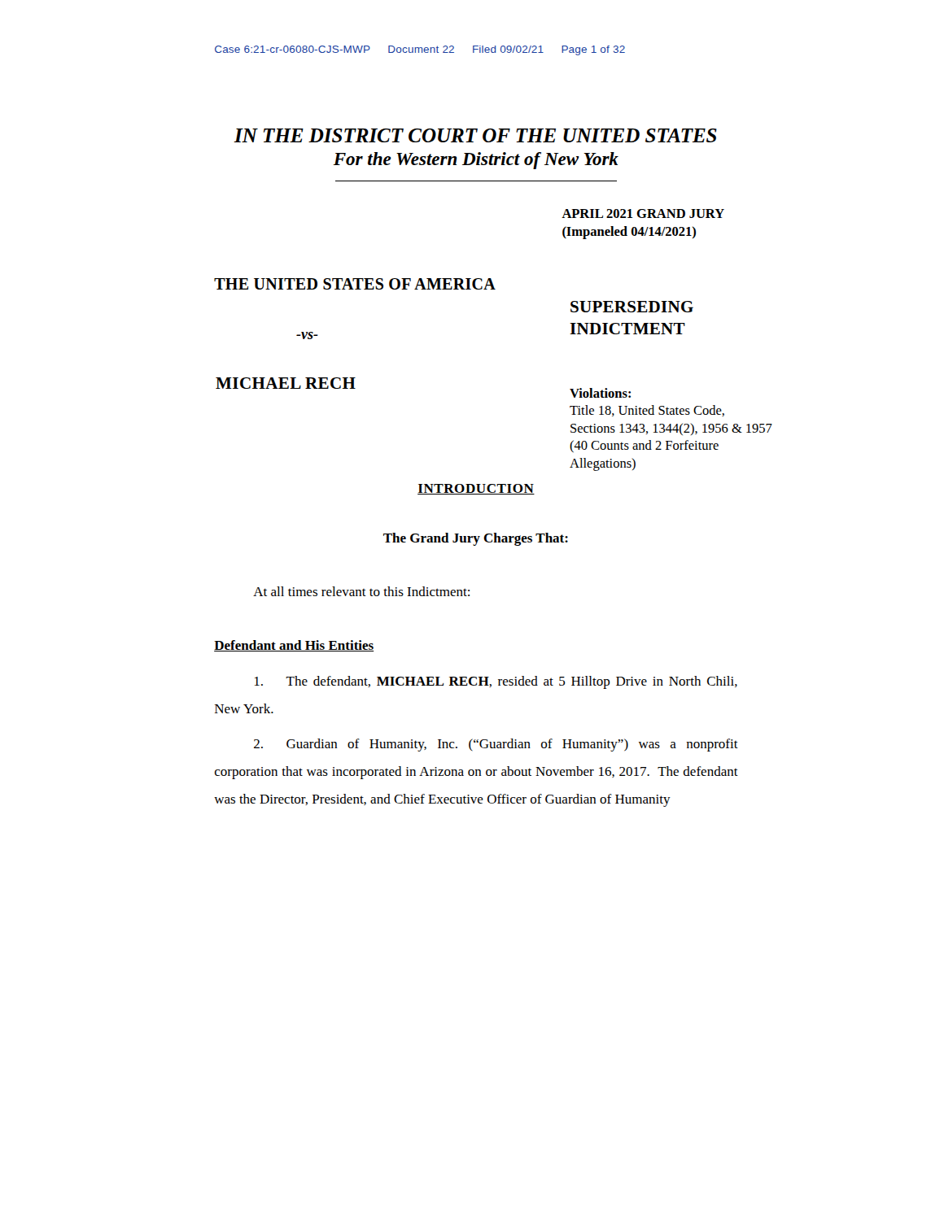Case 6:21-cr-06080-CJS-MWP Document 22 Filed 09/02/21 Page 1 of 32
IN THE DISTRICT COURT OF THE UNITED STATES For the Western District of New York
APRIL 2021 GRAND JURY
(Impaneled 04/14/2021)
THE UNITED STATES OF AMERICA
-vs-
MICHAEL RECH
SUPERSEDING
INDICTMENT
Violations:
Title 18, United States Code,
Sections 1343, 1344(2), 1956 & 1957
(40 Counts and 2 Forfeiture
Allegations)
INTRODUCTION
The Grand Jury Charges That:
At all times relevant to this Indictment:
Defendant and His Entities
1. The defendant, MICHAEL RECH, resided at 5 Hilltop Drive in North Chili, New York.
2. Guardian of Humanity, Inc. (“Guardian of Humanity”) was a nonprofit corporation that was incorporated in Arizona on or about November 16, 2017. The defendant was the Director, President, and Chief Executive Officer of Guardian of Humanity